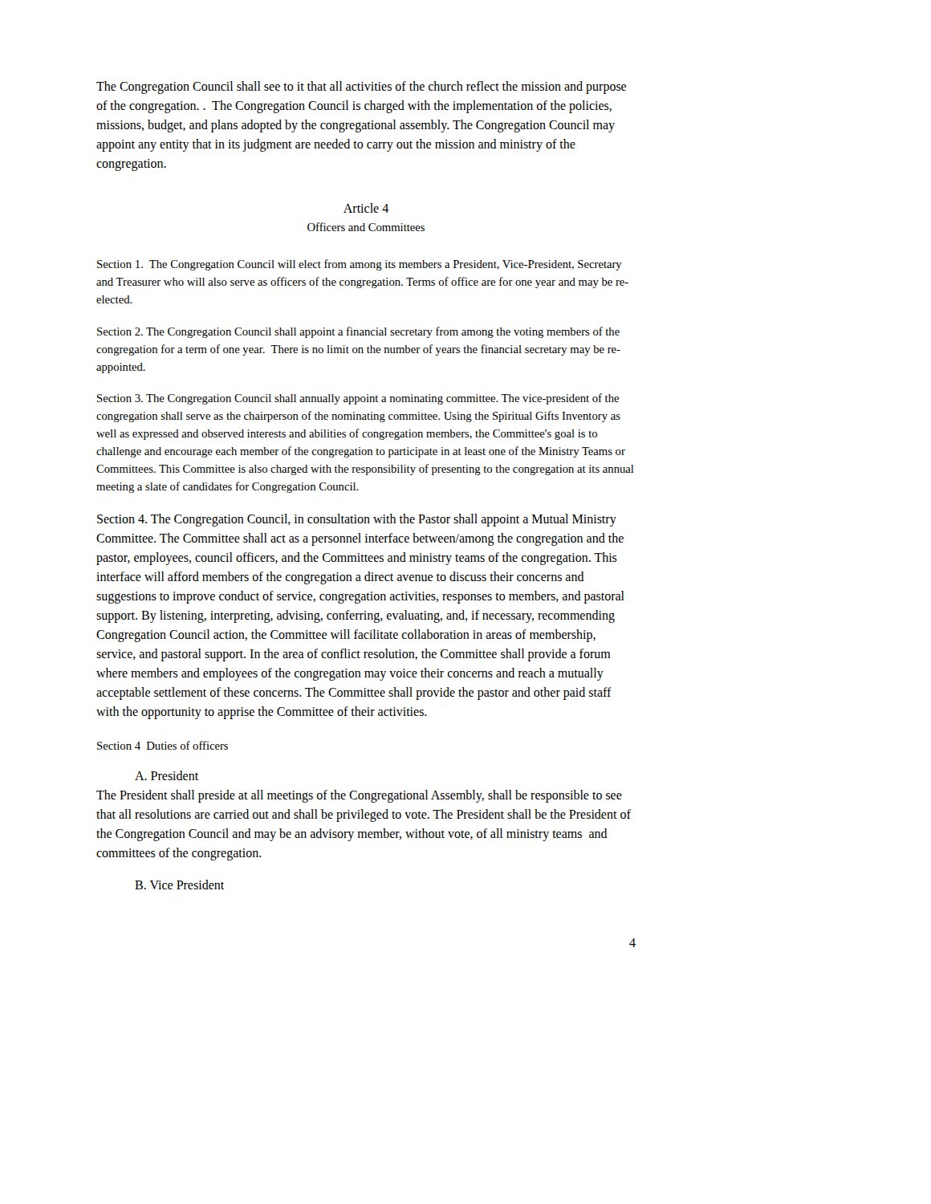The Congregation Council shall see to it that all activities of the church reflect the mission and purpose of the congregation. . The Congregation Council is charged with the implementation of the policies, missions, budget, and plans adopted by the congregational assembly. The Congregation Council may appoint any entity that in its judgment are needed to carry out the mission and ministry of the congregation.
Article 4 Officers and Committees
Section 1. The Congregation Council will elect from among its members a President, Vice-President, Secretary and Treasurer who will also serve as officers of the congregation. Terms of office are for one year and may be re-elected.
Section 2. The Congregation Council shall appoint a financial secretary from among the voting members of the congregation for a term of one year. There is no limit on the number of years the financial secretary may be re-appointed.
Section 3. The Congregation Council shall annually appoint a nominating committee. The vice-president of the congregation shall serve as the chairperson of the nominating committee. Using the Spiritual Gifts Inventory as well as expressed and observed interests and abilities of congregation members, the Committee's goal is to challenge and encourage each member of the congregation to participate in at least one of the Ministry Teams or Committees. This Committee is also charged with the responsibility of presenting to the congregation at its annual meeting a slate of candidates for Congregation Council.
Section 4. The Congregation Council, in consultation with the Pastor shall appoint a Mutual Ministry Committee. The Committee shall act as a personnel interface between/among the congregation and the pastor, employees, council officers, and the Committees and ministry teams of the congregation. This interface will afford members of the congregation a direct avenue to discuss their concerns and suggestions to improve conduct of service, congregation activities, responses to members, and pastoral support. By listening, interpreting, advising, conferring, evaluating, and, if necessary, recommending Congregation Council action, the Committee will facilitate collaboration in areas of membership, service, and pastoral support. In the area of conflict resolution, the Committee shall provide a forum where members and employees of the congregation may voice their concerns and reach a mutually acceptable settlement of these concerns. The Committee shall provide the pastor and other paid staff with the opportunity to apprise the Committee of their activities.
Section 4 Duties of officers
A. President
The President shall preside at all meetings of the Congregational Assembly, shall be responsible to see that all resolutions are carried out and shall be privileged to vote. The President shall be the President of the Congregation Council and may be an advisory member, without vote, of all ministry teams and committees of the congregation.
B. Vice President
4